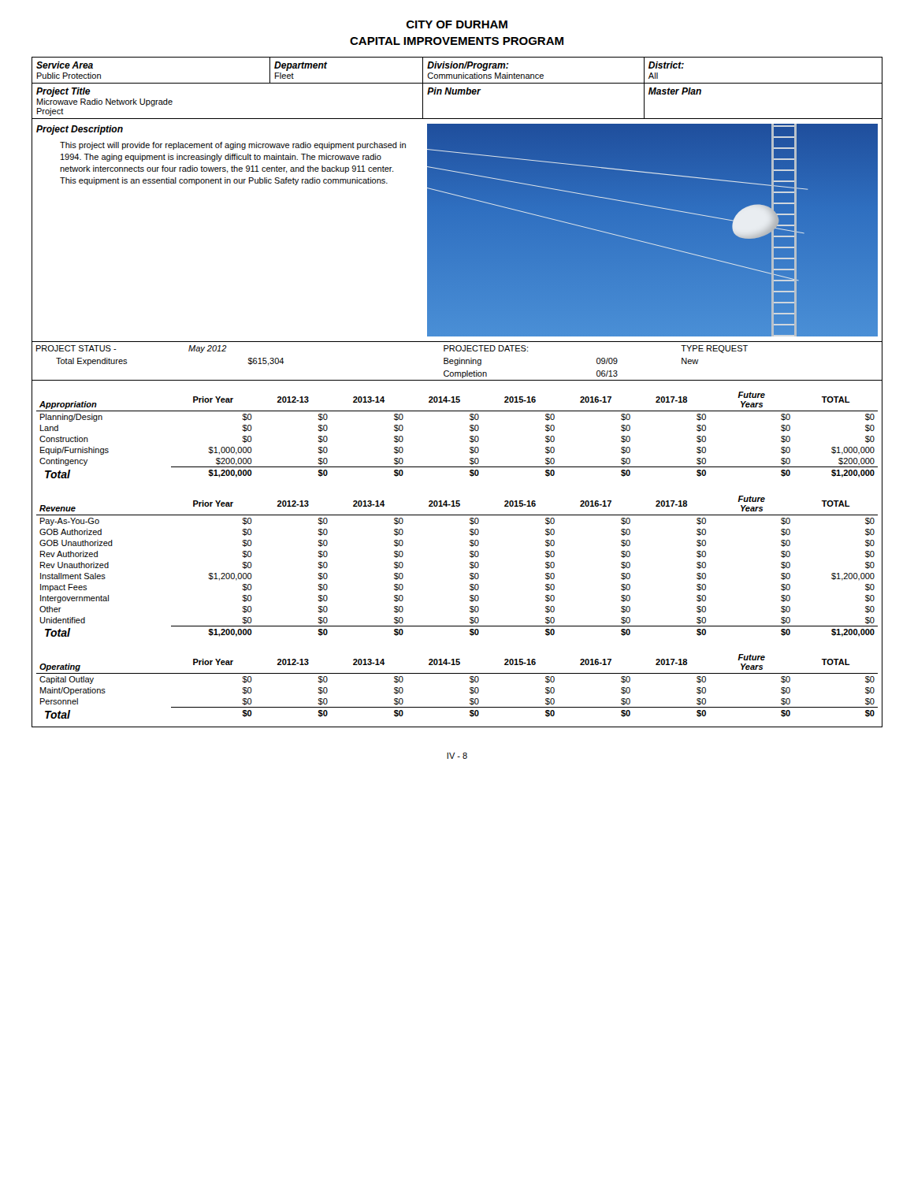CITY OF DURHAM
CAPITAL IMPROVEMENTS PROGRAM
| Service Area Public Protection | Department Fleet | Division/Program: Communications Maintenance | District: All |
| Project Title Microwave Radio Network Upgrade Project | Pin Number | Master Plan |
| Project Description This project will provide for replacement of aging microwave radio equipment purchased in 1994. The aging equipment is increasingly difficult to maintain. The microwave radio network interconnects our four radio towers, the 911 center, and the backup 911 center. This equipment is an essential component in our Public Safety radio communications. | |
| / PROJECT STATUS - / May 2012 / / PROJECTED DATES: / / TYPE REQUEST / / / Total Expenditures / $615,304 / / Beginning / 09/09 / New / / / / / / Completion / 06/13 / / / |
| / Appropriation / Prior Year / 2012-13 / 2013-14 / 2014-15 / 2015-16 / 2016-17 / 2017-18 / Future Years / TOTAL / / --- / --- / --- / --- / --- / --- / --- / --- / --- / --- / / Planning/Design / $0 / $0 / $0 / $0 / $0 / $0 / $0 / $0 / $0 / / Land / $0 / $0 / $0 / $0 / $0 / $0 / $0 / $0 / $0 / / Construction / $0 / $0 / $0 / $0 / $0 / $0 / $0 / $0 / $0 / / Equip/Furnishings / $1,000,000 / $0 / $0 / $0 / $0 / $0 / $0 / $0 / $1,000,000 / / Contingency / $200,000 / $0 / $0 / $0 / $0 / $0 / $0 / $0 / $200,000 / / Total / $1,200,000 / $0 / $0 / $0 / $0 / $0 / $0 / $0 / $1,200,000 / / Revenue / Prior Year / 2012-13 / 2013-14 / 2014-15 / 2015-16 / 2016-17 / 2017-18 / Future Years / TOTAL / / --- / --- / --- / --- / --- / --- / --- / --- / --- / --- / / Pay-As-You-Go / $0 / $0 / $0 / $0 / $0 / $0 / $0 / $0 / $0 / / GOB Authorized / $0 / $0 / $0 / $0 / $0 / $0 / $0 / $0 / $0 / / GOB Unauthorized / $0 / $0 / $0 / $0 / $0 / $0 / $0 / $0 / $0 / / Rev Authorized / $0 / $0 / $0 / $0 / $0 / $0 / $0 / $0 / $0 / / Rev Unauthorized / $0 / $0 / $0 / $0 / $0 / $0 / $0 / $0 / $0 / / Installment Sales / $1,200,000 / $0 / $0 / $0 / $0 / $0 / $0 / $0 / $1,200,000 / / Impact Fees / $0 / $0 / $0 / $0 / $0 / $0 / $0 / $0 / $0 / / Intergovernmental / $0 / $0 / $0 / $0 / $0 / $0 / $0 / $0 / $0 / / Other / $0 / $0 / $0 / $0 / $0 / $0 / $0 / $0 / $0 / / Unidentified / $0 / $0 / $0 / $0 / $0 / $0 / $0 / $0 / $0 / / Total / $1,200,000 / $0 / $0 / $0 / $0 / $0 / $0 / $0 / $1,200,000 / / Operating / Prior Year / 2012-13 / 2013-14 / 2014-15 / 2015-16 / 2016-17 / 2017-18 / Future Years / TOTAL / / --- / --- / --- / --- / --- / --- / --- / --- / --- / --- / / Capital Outlay / $0 / $0 / $0 / $0 / $0 / $0 / $0 / $0 / $0 / / Maint/Operations / $0 / $0 / $0 / $0 / $0 / $0 / $0 / $0 / $0 / / Personnel / $0 / $0 / $0 / $0 / $0 / $0 / $0 / $0 / $0 / / Total / $0 / $0 / $0 / $0 / $0 / $0 / $0 / $0 / $0 / |
IV - 8